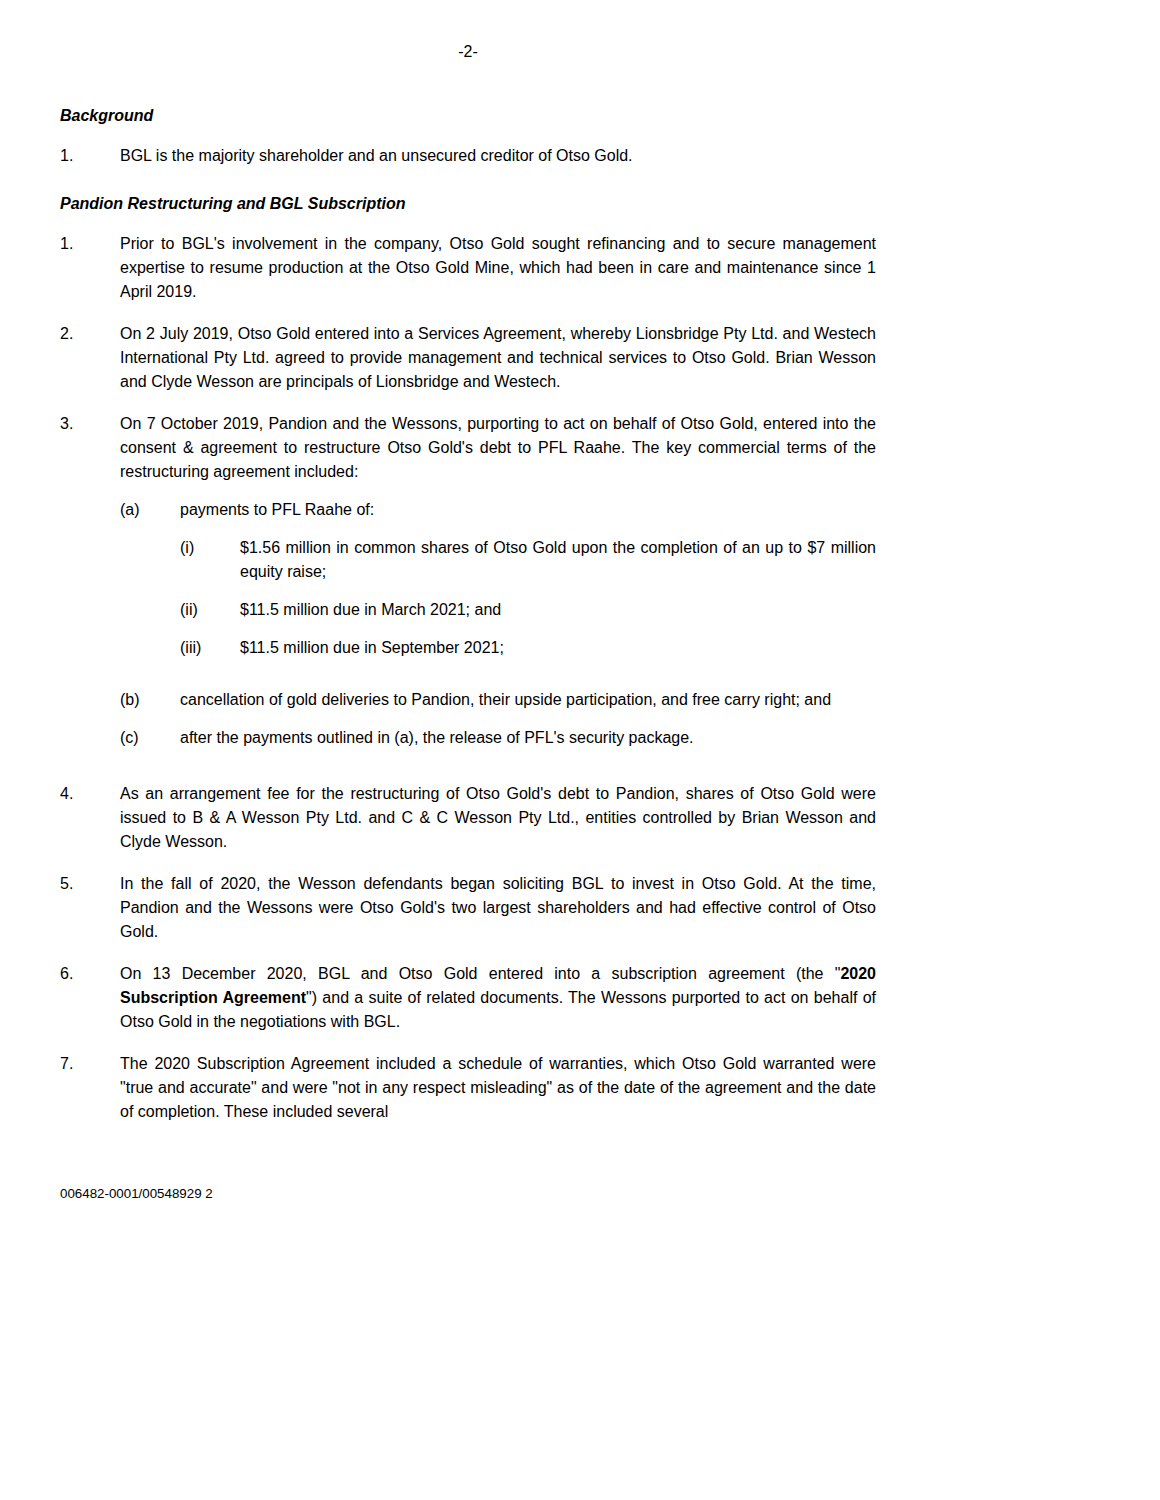-2-
Background
BGL is the majority shareholder and an unsecured creditor of Otso Gold.
Pandion Restructuring and BGL Subscription
Prior to BGL's involvement in the company, Otso Gold sought refinancing and to secure management expertise to resume production at the Otso Gold Mine, which had been in care and maintenance since 1 April 2019.
On 2 July 2019, Otso Gold entered into a Services Agreement, whereby Lionsbridge Pty Ltd. and Westech International Pty Ltd. agreed to provide management and technical services to Otso Gold. Brian Wesson and Clyde Wesson are principals of Lionsbridge and Westech.
On 7 October 2019, Pandion and the Wessons, purporting to act on behalf of Otso Gold, entered into the consent & agreement to restructure Otso Gold's debt to PFL Raahe. The key commercial terms of the restructuring agreement included:
(a)
payments to PFL Raahe of:
(i)
$1.56 million in common shares of Otso Gold upon the completion of an up to $7 million equity raise;
(ii)
$11.5 million due in March 2021; and
(iii)
$11.5 million due in September 2021;
(b)
cancellation of gold deliveries to Pandion, their upside participation, and free carry right; and
(c)
after the payments outlined in (a), the release of PFL's security package.
As an arrangement fee for the restructuring of Otso Gold's debt to Pandion, shares of Otso Gold were issued to B & A Wesson Pty Ltd. and C & C Wesson Pty Ltd., entities controlled by Brian Wesson and Clyde Wesson.
In the fall of 2020, the Wesson defendants began soliciting BGL to invest in Otso Gold. At the time, Pandion and the Wessons were Otso Gold's two largest shareholders and had effective control of Otso Gold.
On 13 December 2020, BGL and Otso Gold entered into a subscription agreement (the "2020 Subscription Agreement") and a suite of related documents. The Wessons purported to act on behalf of Otso Gold in the negotiations with BGL.
The 2020 Subscription Agreement included a schedule of warranties, which Otso Gold warranted were "true and accurate" and were "not in any respect misleading" as of the date of the agreement and the date of completion. These included several
006482-0001/00548929 2